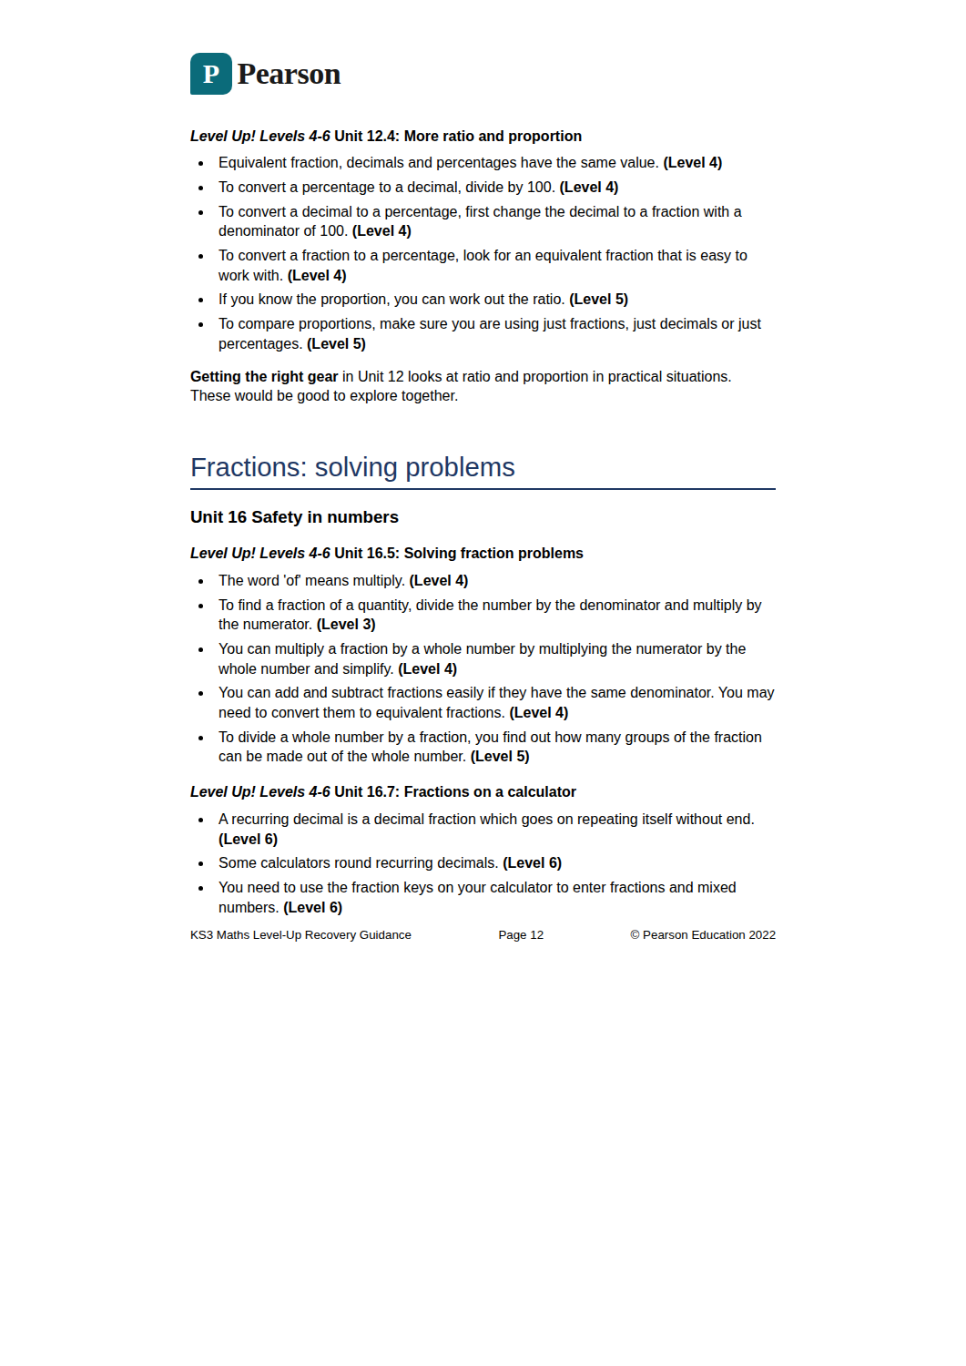P Pearson
Level Up! Levels 4-6 Unit 12.4: More ratio and proportion
Equivalent fraction, decimals and percentages have the same value. (Level 4)
To convert a percentage to a decimal, divide by 100. (Level 4)
To convert a decimal to a percentage, first change the decimal to a fraction with a denominator of 100. (Level 4)
To convert a fraction to a percentage, look for an equivalent fraction that is easy to work with. (Level 4)
If you know the proportion, you can work out the ratio. (Level 5)
To compare proportions, make sure you are using just fractions, just decimals or just percentages. (Level 5)
Getting the right gear in Unit 12 looks at ratio and proportion in practical situations. These would be good to explore together.
Fractions: solving problems
Unit 16 Safety in numbers
Level Up! Levels 4-6 Unit 16.5: Solving fraction problems
The word 'of' means multiply. (Level 4)
To find a fraction of a quantity, divide the number by the denominator and multiply by the numerator. (Level 3)
You can multiply a fraction by a whole number by multiplying the numerator by the whole number and simplify. (Level 4)
You can add and subtract fractions easily if they have the same denominator. You may need to convert them to equivalent fractions. (Level 4)
To divide a whole number by a fraction, you find out how many groups of the fraction can be made out of the whole number. (Level 5)
Level Up! Levels 4-6 Unit 16.7: Fractions on a calculator
A recurring decimal is a decimal fraction which goes on repeating itself without end. (Level 6)
Some calculators round recurring decimals. (Level 6)
You need to use the fraction keys on your calculator to enter fractions and mixed numbers. (Level 6)
KS3 Maths Level-Up Recovery Guidance Page 12 © Pearson Education 2022